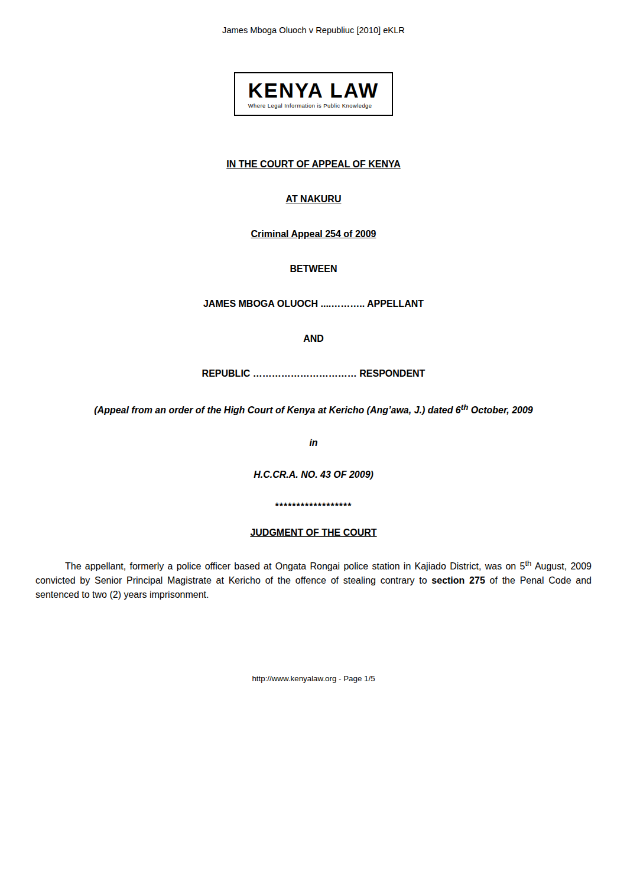James Mboga Oluoch v Republiuc [2010] eKLR
KENYA LAW
Where Legal Information is Public Knowledge
IN THE COURT OF APPEAL OF KENYA
AT NAKURU
Criminal Appeal 254 of 2009
BETWEEN
JAMES MBOGA OLUOCH ....……….. APPELLANT
AND
REPUBLIC …………………………… RESPONDENT
(Appeal from an order of the High Court of Kenya at Kericho (Ang’awa, J.) dated 6th October, 2009
in
H.C.CR.A. NO. 43 OF 2009)
******************
JUDGMENT OF THE COURT
The appellant, formerly a police officer based at Ongata Rongai police station in Kajiado District, was on 5th August, 2009 convicted by Senior Principal Magistrate at Kericho of the offence of stealing contrary to section 275 of the Penal Code and sentenced to two (2) years imprisonment.
http://www.kenyalaw.org - Page 1/5